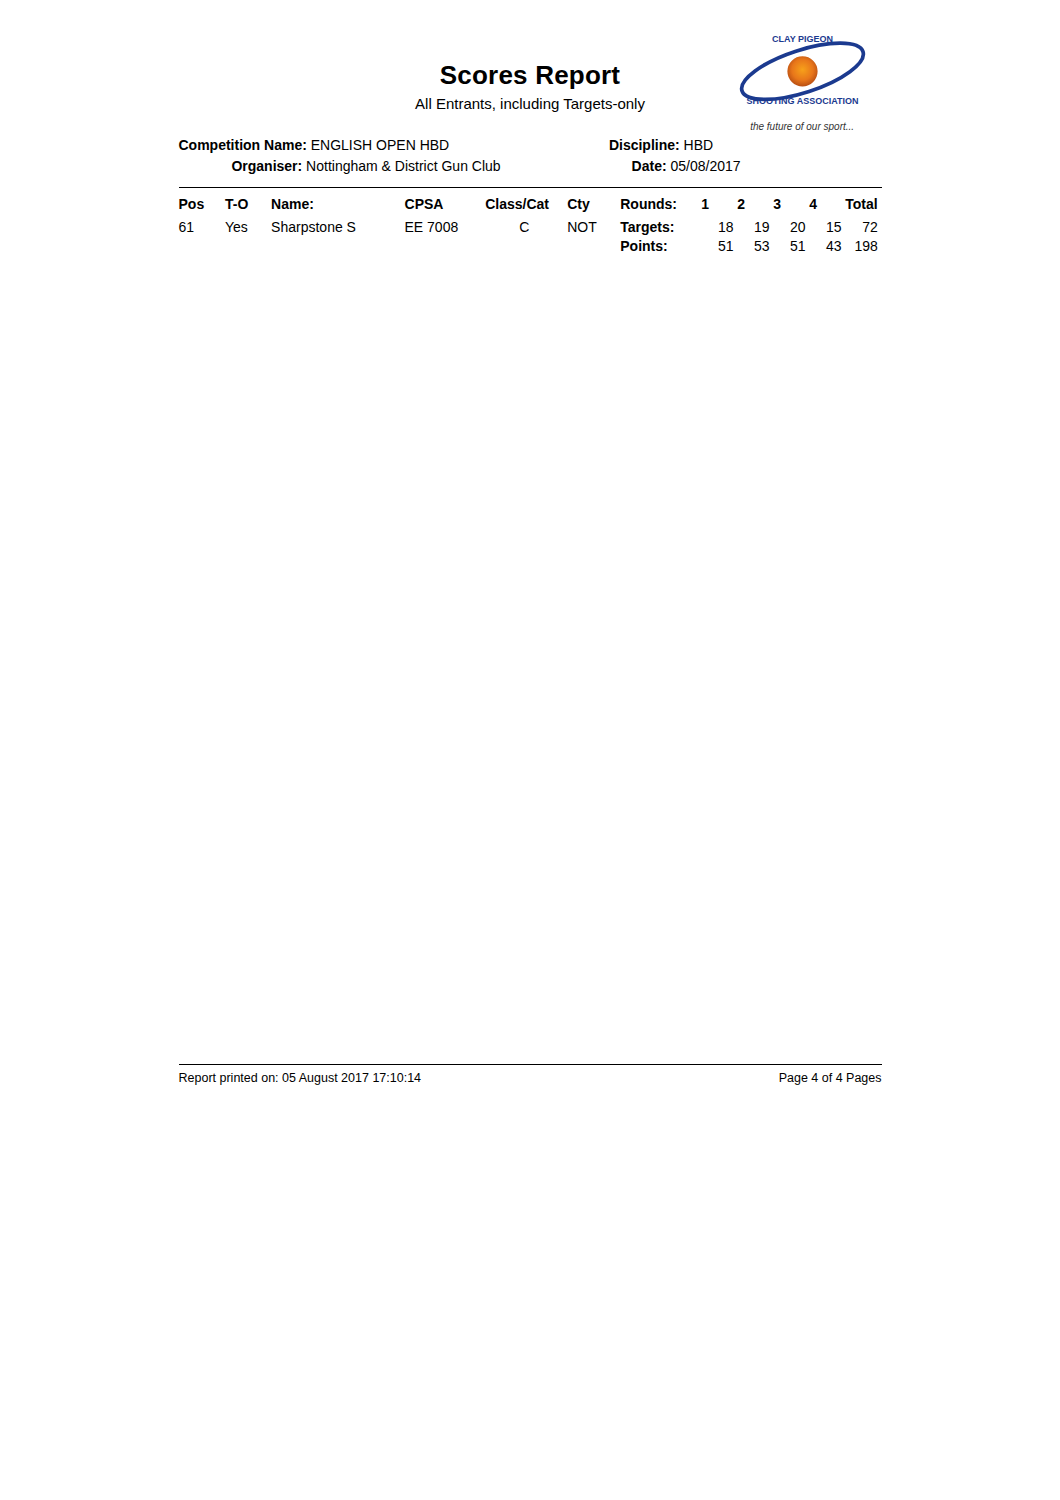the future of our sport...
Scores Report
All Entrants, including Targets-only
| Competition Name: ENGLISH OPEN HBD | Discipline: HBD |
| Organiser: Nottingham & District Gun Club | Date: 05/08/2017 |
| Pos | T-O | Name: | CPSA | Class/Cat | Cty | Rounds: | 1 | 2 | 3 | 4 | Total |
| --- | --- | --- | --- | --- | --- | --- | --- | --- | --- | --- | --- |
| 61 | Yes | Sharpstone S | EE 7008 | C | NOT | Targets: | 18 | 19 | 20 | 15 | 72 |
| | | | | | | Points: | 51 | 53 | 51 | 43 | 198 |
Report printed on: 05 August 2017 17:10:14
Page 4 of 4 Pages